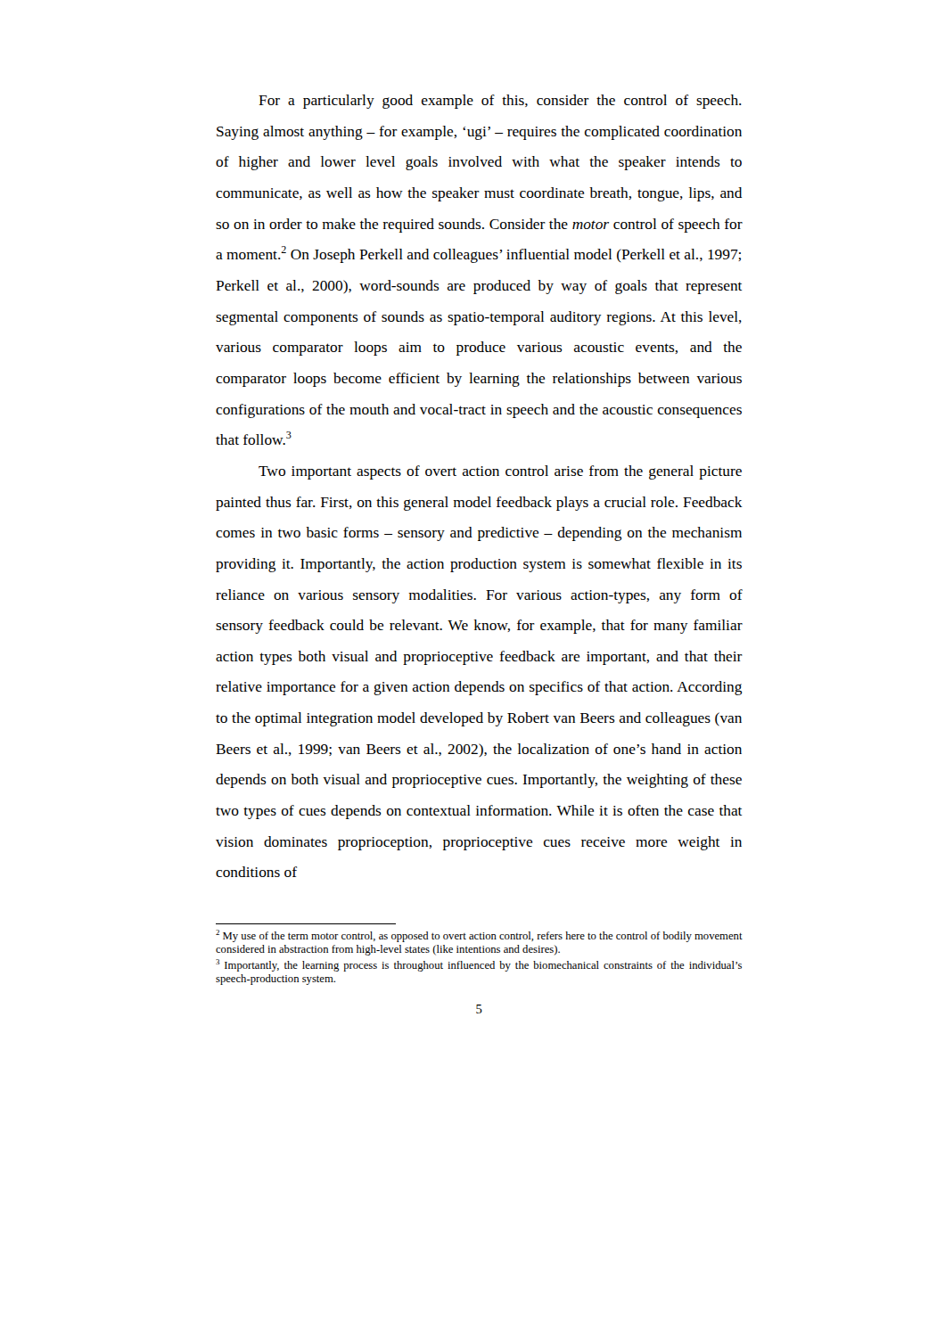For a particularly good example of this, consider the control of speech. Saying almost anything – for example, ‘ugi’ – requires the complicated coordination of higher and lower level goals involved with what the speaker intends to communicate, as well as how the speaker must coordinate breath, tongue, lips, and so on in order to make the required sounds. Consider the motor control of speech for a moment.2 On Joseph Perkell and colleagues’ influential model (Perkell et al., 1997; Perkell et al., 2000), word-sounds are produced by way of goals that represent segmental components of sounds as spatio-temporal auditory regions. At this level, various comparator loops aim to produce various acoustic events, and the comparator loops become efficient by learning the relationships between various configurations of the mouth and vocal-tract in speech and the acoustic consequences that follow.3
Two important aspects of overt action control arise from the general picture painted thus far. First, on this general model feedback plays a crucial role. Feedback comes in two basic forms – sensory and predictive – depending on the mechanism providing it. Importantly, the action production system is somewhat flexible in its reliance on various sensory modalities. For various action-types, any form of sensory feedback could be relevant. We know, for example, that for many familiar action types both visual and proprioceptive feedback are important, and that their relative importance for a given action depends on specifics of that action. According to the optimal integration model developed by Robert van Beers and colleagues (van Beers et al., 1999; van Beers et al., 2002), the localization of one’s hand in action depends on both visual and proprioceptive cues. Importantly, the weighting of these two types of cues depends on contextual information. While it is often the case that vision dominates proprioception, proprioceptive cues receive more weight in conditions of
2 My use of the term motor control, as opposed to overt action control, refers here to the control of bodily movement considered in abstraction from high-level states (like intentions and desires).
3 Importantly, the learning process is throughout influenced by the biomechanical constraints of the individual’s speech-production system.
5